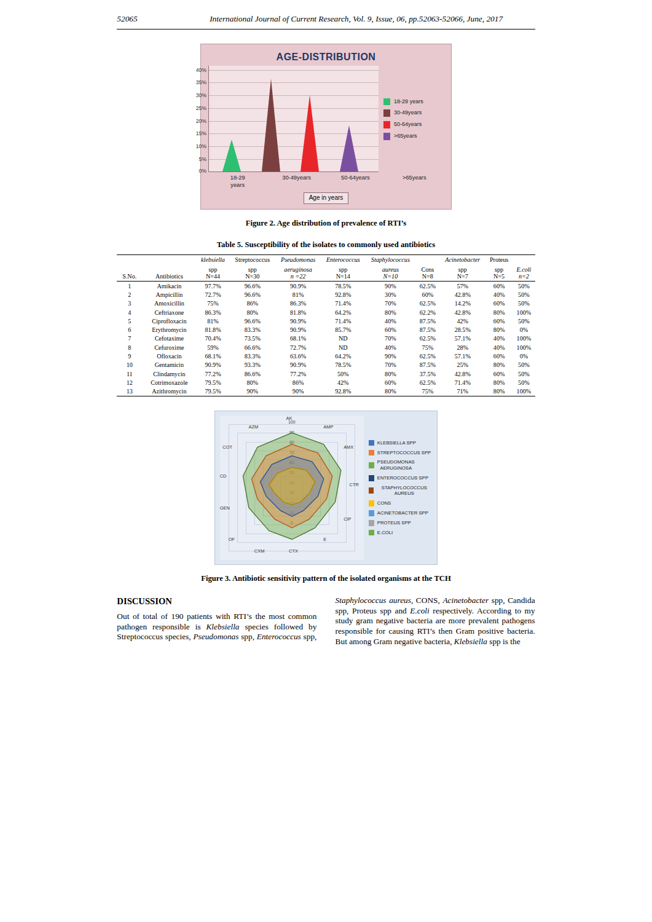52065
International Journal of Current Research, Vol. 9, Issue, 06, pp.52063-52066, June, 2017
AGE-DISTRIBUTION
40%
35%
30%
25%
20%
15%
10%
5%
0%
18-29 years
30-49years
50-64years
>65years
18-29
years 30-49years 50-64years >65years
Age in years
Figure 2. Age distribution of prevalence of RTI’s
Table 5. Susceptibility of the isolates to commonly used antibiotics
| S.No. | Antibiotics | klebsiella | Streptococcus | Pseudomonas | Enterococcus | Staphylococcus | Cons N=8 | Acinetobacter | Proteus | E.coli n=2 |
| --- | --- | --- | --- | --- | --- | --- | --- | --- | --- | --- |
| spp N=44 | spp N=30 | aeruginosa n =22 | spp N=14 | aureus N=10 | spp N=7 | spp N=5 |
| 1 | Amikacin | 97.7% | 96.6% | 90.9% | 78.5% | 90% | 62.5% | 57% | 60% | 50% |
| 2 | Ampicillin | 72.7% | 96.6% | 81% | 92.8% | 30% | 60% | 42.8% | 40% | 50% |
| 3 | Amoxicillin | 75% | 86% | 86.3% | 71.4% | 70% | 62.5% | 14.2% | 60% | 50% |
| 4 | Ceftriaxone | 86.3% | 80% | 81.8% | 64.2% | 80% | 62.2% | 42.8% | 80% | 100% |
| 5 | Ciprofloxacin | 81% | 96.6% | 90.9% | 71.4% | 40% | 87.5% | 42% | 60% | 50% |
| 6 | Erythromycin | 81.8% | 83.3% | 90.9% | 85.7% | 60% | 87.5% | 28.5% | 80% | 0% |
| 7 | Cefotaxime | 70.4% | 73.5% | 68.1% | ND | 70% | 62.5% | 57.1% | 40% | 100% |
| 8 | Cefuroxime | 59% | 66.6% | 72.7% | ND | 40% | 75% | 28% | 40% | 100% |
| 9 | Ofloxacin | 68.1% | 83.3% | 63.6% | 64.2% | 90% | 62.5% | 57.1% | 60% | 0% |
| 10 | Gentamicin | 90.9% | 93.3% | 90.9% | 78.5% | 70% | 87.5% | 25% | 80% | 50% |
| 11 | Clindamycin | 77.2% | 86.6% | 77.2% | 50% | 80% | 37.5% | 42.8% | 60% | 50% |
| 12 | Cotrimoxazole | 79.5% | 80% | 86% | 42% | 60% | 62.5% | 71.4% | 80% | 50% |
| 13 | Azithromycin | 79.5% | 90% | 90% | 92.8% | 80% | 75% | 71% | 80% | 100% |
100
90
80
70
60
50
40
30
20
10
0
AK
AMP
AMX
CTR
CIP
E
CTX
CXM
OF
GEN
CD
COT
AZM
KLEBSIELLA SPP
STREPTOCOCCUS SPP
PSEUDOMONAS
AERUGINOSA
ENTEROCOCCUS SPP
STAPHYLOCOCCUS AUREUS
CONS
ACINETOBACTER SPP
PROTEUS SPP
E.COLI
Figure 3. Antibiotic sensitivity pattern of the isolated organisms at the TCH
DISCUSSION
Out of total of 190 patients with RTI’s the most common pathogen responsible is Klebsiella species followed by Streptococcus species, Pseudomonas spp, Enterococcus spp, Staphylococcus aureus, CONS, Acinetobacter spp, Candida spp, Proteus spp and E.coli respectively. According to my study gram negative bacteria are more prevalent pathogens responsible for causing RTI’s then Gram positive bacteria. But among Gram negative bacteria, Klebsiella spp is the